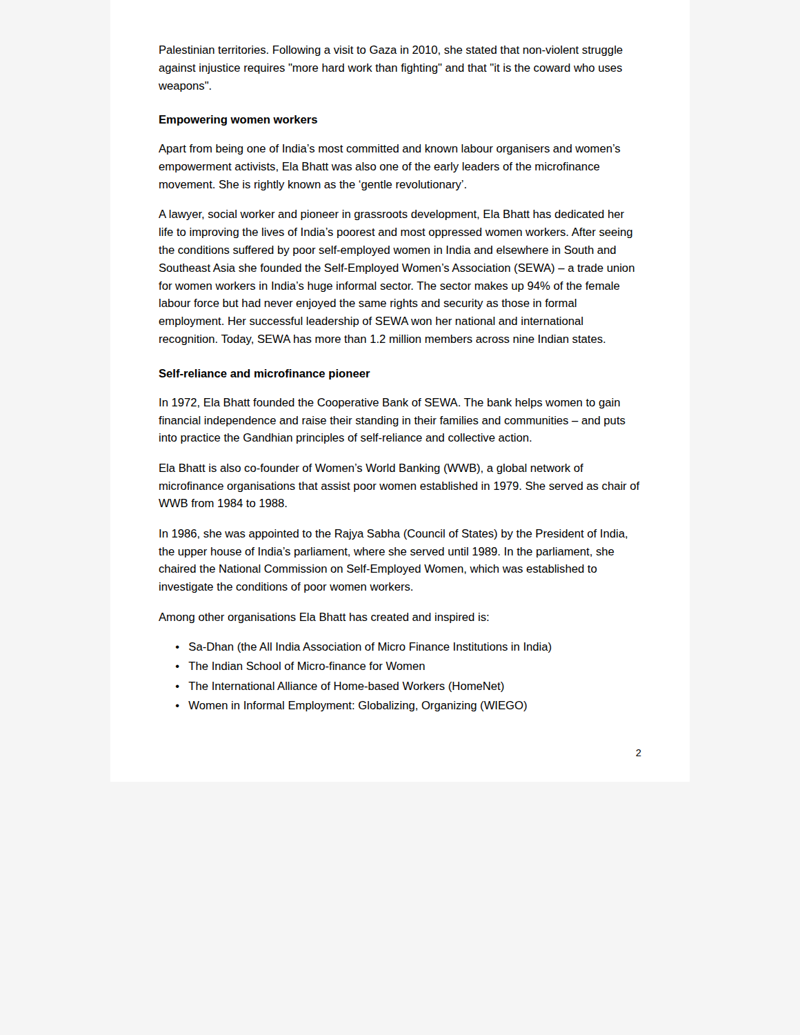Palestinian territories. Following a visit to Gaza in 2010, she stated that non-violent struggle against injustice requires "more hard work than fighting" and that "it is the coward who uses weapons".
Empowering women workers
Apart from being one of India’s most committed and known labour organisers and women’s empowerment activists, Ela Bhatt was also one of the early leaders of the microfinance movement. She is rightly known as the ‘gentle revolutionary’.
A lawyer, social worker and pioneer in grassroots development, Ela Bhatt has dedicated her life to improving the lives of India’s poorest and most oppressed women workers. After seeing the conditions suffered by poor self-employed women in India and elsewhere in South and Southeast Asia she founded the Self-Employed Women’s Association (SEWA) – a trade union for women workers in India’s huge informal sector. The sector makes up 94% of the female labour force but had never enjoyed the same rights and security as those in formal employment. Her successful leadership of SEWA won her national and international recognition. Today, SEWA has more than 1.2 million members across nine Indian states.
Self-reliance and microfinance pioneer
In 1972, Ela Bhatt founded the Cooperative Bank of SEWA. The bank helps women to gain financial independence and raise their standing in their families and communities – and puts into practice the Gandhian principles of self-reliance and collective action.
Ela Bhatt is also co-founder of Women’s World Banking (WWB), a global network of microfinance organisations that assist poor women established in 1979. She served as chair of WWB from 1984 to 1988.
In 1986, she was appointed to the Rajya Sabha (Council of States) by the President of India, the upper house of India’s parliament, where she served until 1989. In the parliament, she chaired the National Commission on Self-Employed Women, which was established to investigate the conditions of poor women workers.
Among other organisations Ela Bhatt has created and inspired is:
Sa-Dhan (the All India Association of Micro Finance Institutions in India)
The Indian School of Micro-finance for Women
The International Alliance of Home-based Workers (HomeNet)
Women in Informal Employment: Globalizing, Organizing (WIEGO)
2